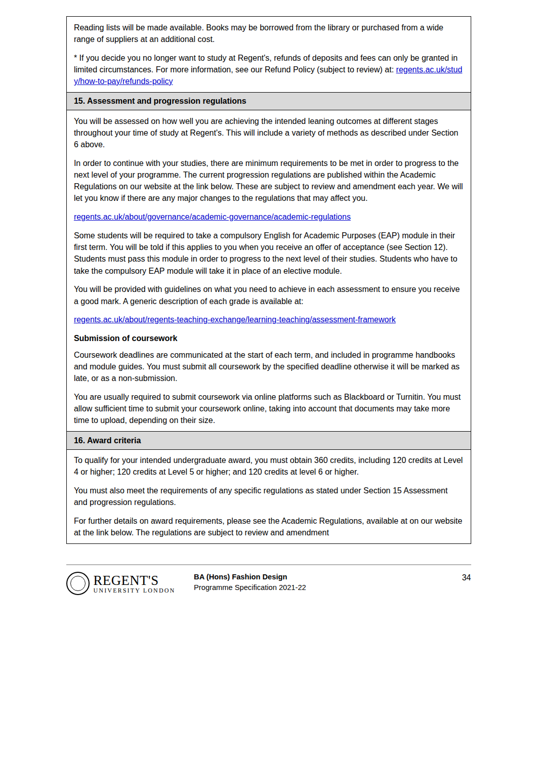Reading lists will be made available. Books may be borrowed from the library or purchased from a wide range of suppliers at an additional cost.
* If you decide you no longer want to study at Regent's, refunds of deposits and fees can only be granted in limited circumstances. For more information, see our Refund Policy (subject to review) at: regents.ac.uk/study/how-to-pay/refunds-policy
15. Assessment and progression regulations
You will be assessed on how well you are achieving the intended leaning outcomes at different stages throughout your time of study at Regent's. This will include a variety of methods as described under Section 6 above.
In order to continue with your studies, there are minimum requirements to be met in order to progress to the next level of your programme. The current progression regulations are published within the Academic Regulations on our website at the link below. These are subject to review and amendment each year. We will let you know if there are any major changes to the regulations that may affect you.
regents.ac.uk/about/governance/academic-governance/academic-regulations
Some students will be required to take a compulsory English for Academic Purposes (EAP) module in their first term. You will be told if this applies to you when you receive an offer of acceptance (see Section 12). Students must pass this module in order to progress to the next level of their studies. Students who have to take the compulsory EAP module will take it in place of an elective module.
You will be provided with guidelines on what you need to achieve in each assessment to ensure you receive a good mark. A generic description of each grade is available at:
regents.ac.uk/about/regents-teaching-exchange/learning-teaching/assessment-framework
Submission of coursework
Coursework deadlines are communicated at the start of each term, and included in programme handbooks and module guides. You must submit all coursework by the specified deadline otherwise it will be marked as late, or as a non-submission.
You are usually required to submit coursework via online platforms such as Blackboard or Turnitin. You must allow sufficient time to submit your coursework online, taking into account that documents may take more time to upload, depending on their size.
16. Award criteria
To qualify for your intended undergraduate award, you must obtain 360 credits, including 120 credits at Level 4 or higher; 120 credits at Level 5 or higher; and 120 credits at level 6 or higher.
You must also meet the requirements of any specific regulations as stated under Section 15 Assessment and progression regulations.
For further details on award requirements, please see the Academic Regulations, available at on our website at the link below. The regulations are subject to review and amendment
REGENT'S
UNIVERSITY LONDON
BA (Hons) Fashion Design
Programme Specification 2021-22
34